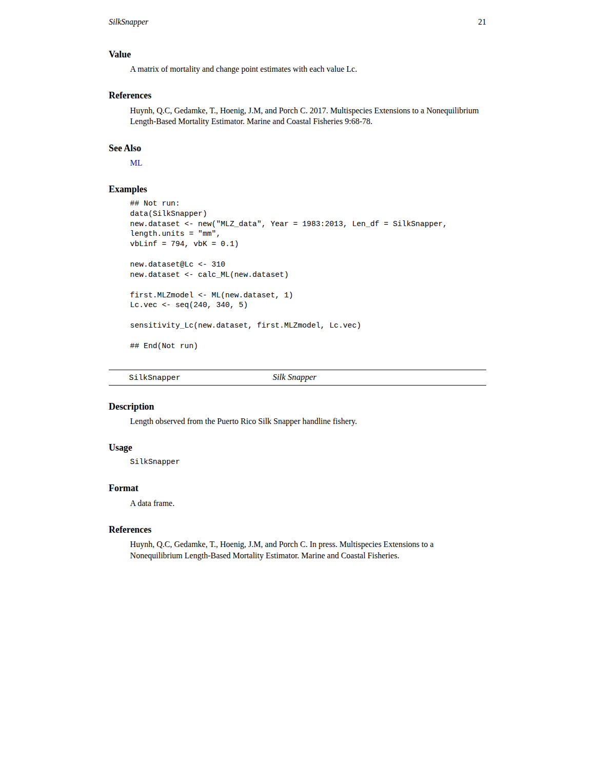SilkSnapper 21
Value
A matrix of mortality and change point estimates with each value Lc.
References
Huynh, Q.C, Gedamke, T., Hoenig, J.M, and Porch C. 2017. Multispecies Extensions to a Nonequilibrium Length-Based Mortality Estimator. Marine and Coastal Fisheries 9:68-78.
See Also
ML
Examples
## Not run: 
data(SilkSnapper)
new.dataset <- new("MLZ_data", Year = 1983:2013, Len_df = SilkSnapper, length.units = "mm",
vbLinf = 794, vbK = 0.1)

new.dataset@Lc <- 310
new.dataset <- calc_ML(new.dataset)

first.MLZmodel <- ML(new.dataset, 1)
Lc.vec <- seq(240, 340, 5)

sensitivity_Lc(new.dataset, first.MLZmodel, Lc.vec)

## End(Not run)
SilkSnapper Silk Snapper
Description
Length observed from the Puerto Rico Silk Snapper handline fishery.
Usage
SilkSnapper
Format
A data frame.
References
Huynh, Q.C, Gedamke, T., Hoenig, J.M, and Porch C. In press. Multispecies Extensions to a Nonequilibrium Length-Based Mortality Estimator. Marine and Coastal Fisheries.